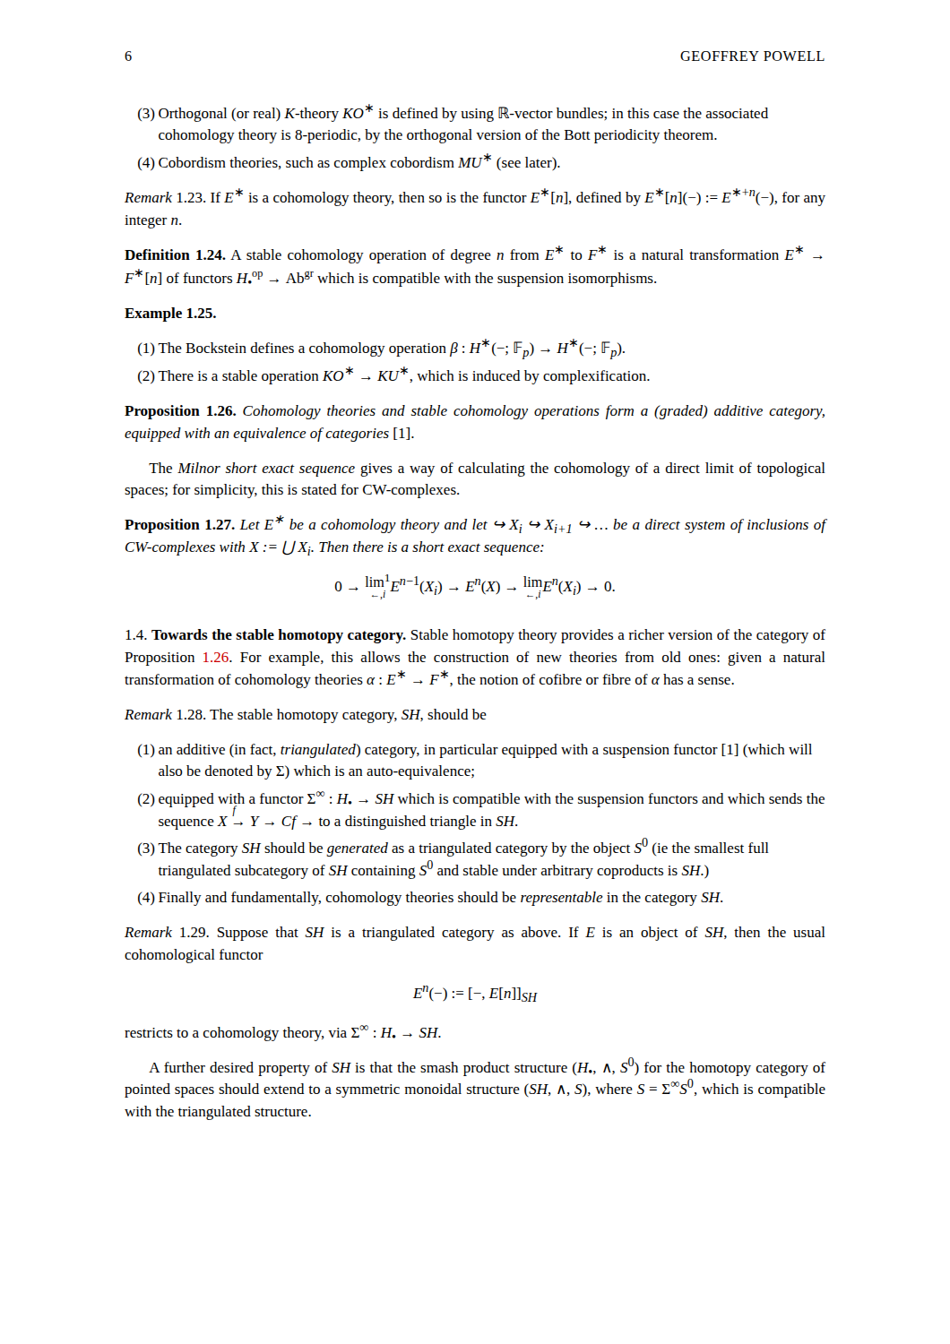6 GEOFFREY POWELL
(3) Orthogonal (or real) K-theory KO∗ is defined by using ℝ-vector bundles; in this case the associated cohomology theory is 8-periodic, by the orthogonal version of the Bott periodicity theorem.
(4) Cobordism theories, such as complex cobordism MU∗ (see later).
Remark 1.23. If E∗ is a cohomology theory, then so is the functor E∗[n], defined by E∗[n](−) := E∗+n(−), for any integer n.
Definition 1.24. A stable cohomology operation of degree n from E∗ to F∗ is a natural transformation E∗ → F∗[n] of functors H•op → Ab gr which is compatible with the suspension isomorphisms.
Example 1.25.
(1) The Bockstein defines a cohomology operation β : H∗(−; 𝔽p) → H∗(−; 𝔽p).
(2) There is a stable operation KO∗ → KU∗, which is induced by complexification.
Proposition 1.26. Cohomology theories and stable cohomology operations form a (graded) additive category, equipped with an equivalence of categories [1].
The Milnor short exact sequence gives a way of calculating the cohomology of a direct limit of topological spaces; for simplicity, this is stated for CW-complexes.
Proposition 1.27. Let E∗ be a cohomology theory and let ↪ Xi ↪ Xi+1 ↪ … be a direct system of inclusions of CW-complexes with X := ⋃ Xi. Then there is a short exact sequence:
0 → lim1←,i En−1(Xi) → En(X) → lim←,i En(Xi) → 0.
1.4. Towards the stable homotopy category. Stable homotopy theory provides a richer version of the category of Proposition 1.26. For example, this allows the construction of new theories from old ones: given a natural transformation of cohomology theories α : E∗ → F∗, the notion of cofibre or fibre of α has a sense.
Remark 1.28. The stable homotopy category, SH, should be
(1) an additive (in fact, triangulated) category, in particular equipped with a suspension functor [1] (which will also be denoted by Σ) which is an auto-equivalence;
(2) equipped with a functor Σ∞ : H• → SH which is compatible with the suspension functors and which sends the sequence X f→ Y → Cf → to a distinguished triangle in SH.
(3) The category SH should be generated as a triangulated category by the object S0 (ie the smallest full triangulated subcategory of SH containing S0 and stable under arbitrary coproducts is SH.)
(4) Finally and fundamentally, cohomology theories should be representable in the category SH.
Remark 1.29. Suppose that SH is a triangulated category as above. If E is an object of SH, then the usual cohomological functor
En(−) := [−, E[n]]SH
restricts to a cohomology theory, via Σ∞ : H• → SH.
A further desired property of SH is that the smash product structure (H•, ∧, S0) for the homotopy category of pointed spaces should extend to a symmetric monoidal structure (SH, ∧, S), where S = Σ∞S0, which is compatible with the triangulated structure.